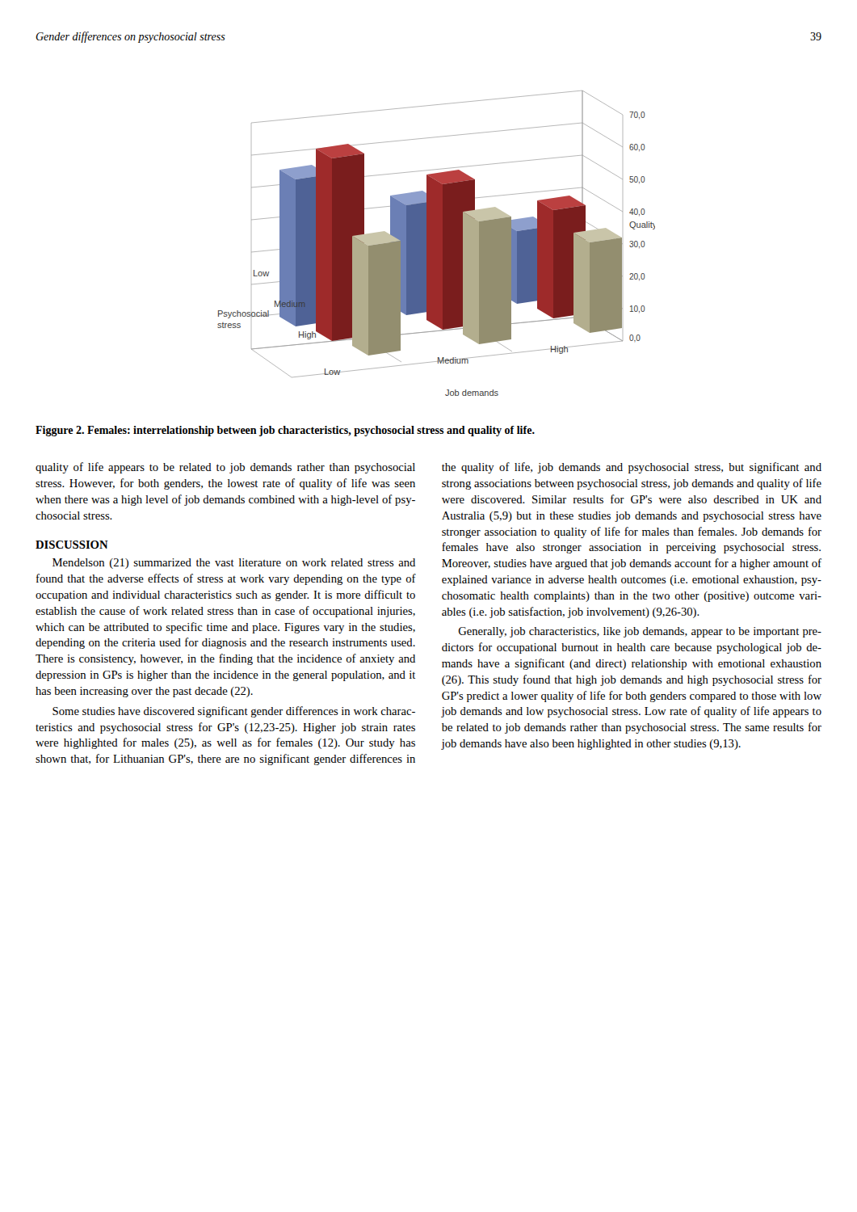Gender differences on psychosocial stress 39
70,0 60,0 50,0 40,0 30,0 20,0 10,0 0,0 Quality of life Low Medium High Psychosocial stress Low Medium High Job demands
Figgure 2. Females: interrelationship between job characteristics, psychosocial stress and quality of life.
quality of life appears to be related to job demands rather than psychosocial stress. However, for both genders, the lowest rate of quality of life was seen when there was a high level of job demands combined with a high-level of psychosocial stress.
DISCUSSION
Mendelson (21) summarized the vast literature on work related stress and found that the adverse effects of stress at work vary depending on the type of occupation and individual characteristics such as gender. It is more difficult to establish the cause of work related stress than in case of occupational injuries, which can be attributed to specific time and place. Figures vary in the studies, depending on the criteria used for diagnosis and the research instruments used. There is consistency, however, in the finding that the incidence of anxiety and depression in GPs is higher than the incidence in the general population, and it has been increasing over the past decade (22).
Some studies have discovered significant gender differences in work characteristics and psychosocial stress for GP's (12,23-25). Higher job strain rates were highlighted for males (25), as well as for females (12). Our study has shown that, for Lithuanian GP's, there are no significant gender differences in the quality of life, job demands and psychosocial stress, but significant and strong associations between psychosocial stress, job demands and quality of life were discovered. Similar results for GP's were also described in UK and Australia (5,9) but in these studies job demands and psychosocial stress have stronger association to quality of life for males than females. Job demands for females have also stronger association in perceiving psychosocial stress. Moreover, studies have argued that job demands account for a higher amount of explained variance in adverse health outcomes (i.e. emotional exhaustion, psychosomatic health complaints) than in the two other (positive) outcome variables (i.e. job satisfaction, job involvement) (9,26-30).
Generally, job characteristics, like job demands, appear to be important predictors for occupational burnout in health care because psychological job demands have a significant (and direct) relationship with emotional exhaustion (26). This study found that high job demands and high psychosocial stress for GP's predict a lower quality of life for both genders compared to those with low job demands and low psychosocial stress. Low rate of quality of life appears to be related to job demands rather than psychosocial stress. The same results for job demands have also been highlighted in other studies (9,13).